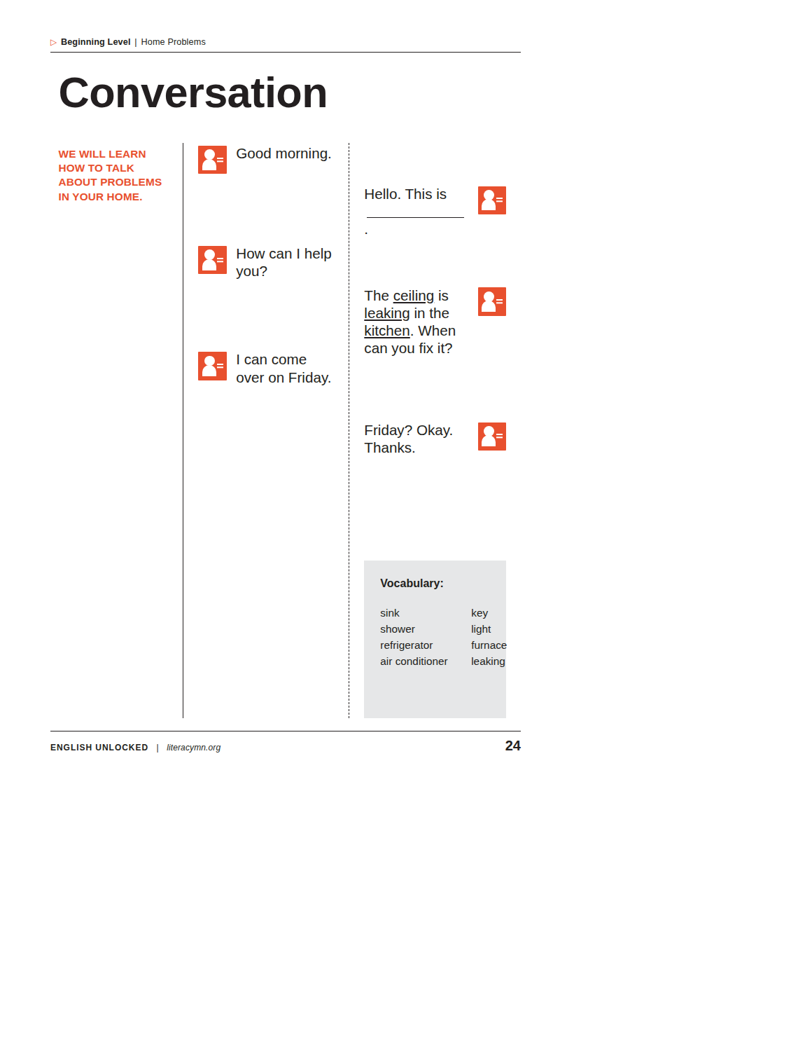▷ Beginning Level | Home Problems
Conversation
We will learn how to talk about problems in your home.
Good morning.
How can I help you?
I can come over on Friday.
Hello. This is .
The ceiling is leaking in the kitchen. When can you fix it?
Friday? Okay. Thanks.
Vocabulary:
sink
shower
refrigerator
air conditioner
key
light
furnace
leaking
English Unlocked | literacymn.org
24